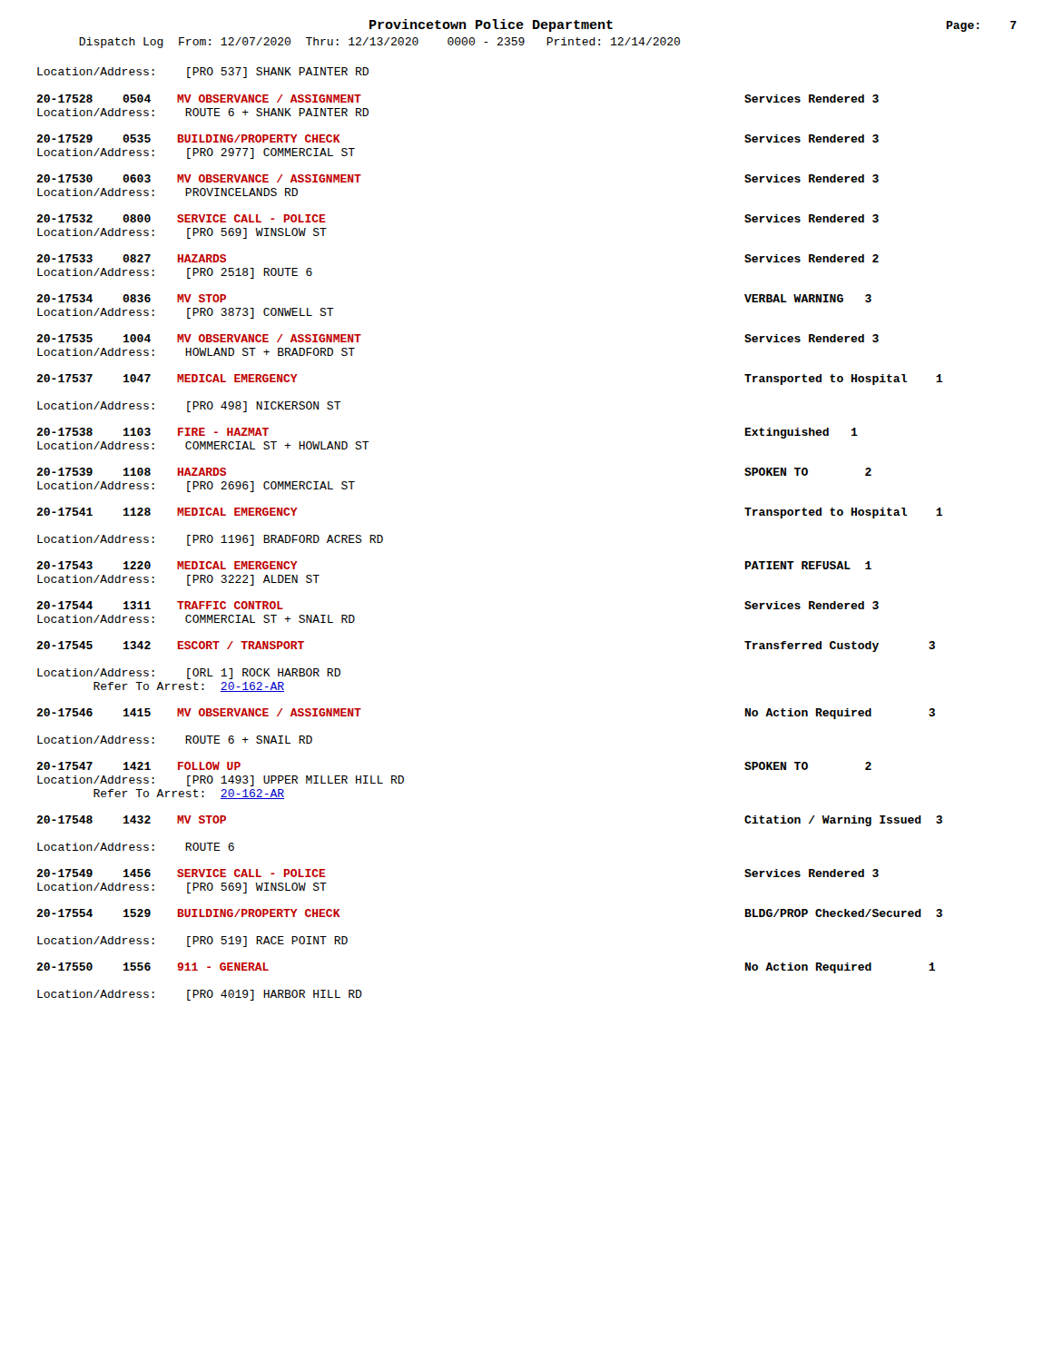Provincetown Police Department
Page: 7
Dispatch Log From: 12/07/2020 Thru: 12/13/2020 0000 - 2359 Printed: 12/14/2020
Location/Address: [PRO 537] SHANK PAINTER RD
20-17528 0504 MV OBSERVANCE / ASSIGNMENT Services Rendered 3
Location/Address: ROUTE 6 + SHANK PAINTER RD
20-17529 0535 BUILDING/PROPERTY CHECK Services Rendered 3
Location/Address: [PRO 2977] COMMERCIAL ST
20-17530 0603 MV OBSERVANCE / ASSIGNMENT Services Rendered 3
Location/Address: PROVINCELANDS RD
20-17532 0800 SERVICE CALL - POLICE Services Rendered 3
Location/Address: [PRO 569] WINSLOW ST
20-17533 0827 HAZARDS Services Rendered 2
Location/Address: [PRO 2518] ROUTE 6
20-17534 0836 MV STOP VERBAL WARNING 3
Location/Address: [PRO 3873] CONWELL ST
20-17535 1004 MV OBSERVANCE / ASSIGNMENT Services Rendered 3
Location/Address: HOWLAND ST + BRADFORD ST
20-17537 1047 MEDICAL EMERGENCY Transported to Hospital 1
Location/Address: [PRO 498] NICKERSON ST
20-17538 1103 FIRE - HAZMAT Extinguished 1
Location/Address: COMMERCIAL ST + HOWLAND ST
20-17539 1108 HAZARDS SPOKEN TO 2
Location/Address: [PRO 2696] COMMERCIAL ST
20-17541 1128 MEDICAL EMERGENCY Transported to Hospital 1
Location/Address: [PRO 1196] BRADFORD ACRES RD
20-17543 1220 MEDICAL EMERGENCY PATIENT REFUSAL 1
Location/Address: [PRO 3222] ALDEN ST
20-17544 1311 TRAFFIC CONTROL Services Rendered 3
Location/Address: COMMERCIAL ST + SNAIL RD
20-17545 1342 ESCORT / TRANSPORT Transferred Custody 3
Location/Address: [ORL 1] ROCK HARBOR RD
Refer To Arrest: 20-162-AR
20-17546 1415 MV OBSERVANCE / ASSIGNMENT No Action Required 3
Location/Address: ROUTE 6 + SNAIL RD
20-17547 1421 FOLLOW UP SPOKEN TO 2
Location/Address: [PRO 1493] UPPER MILLER HILL RD
Refer To Arrest: 20-162-AR
20-17548 1432 MV STOP Citation / Warning Issued 3
Location/Address: ROUTE 6
20-17549 1456 SERVICE CALL - POLICE Services Rendered 3
Location/Address: [PRO 569] WINSLOW ST
20-17554 1529 BUILDING/PROPERTY CHECK BLDG/PROP Checked/Secured 3
Location/Address: [PRO 519] RACE POINT RD
20-17550 1556 911 - GENERAL No Action Required 1
Location/Address: [PRO 4019] HARBOR HILL RD